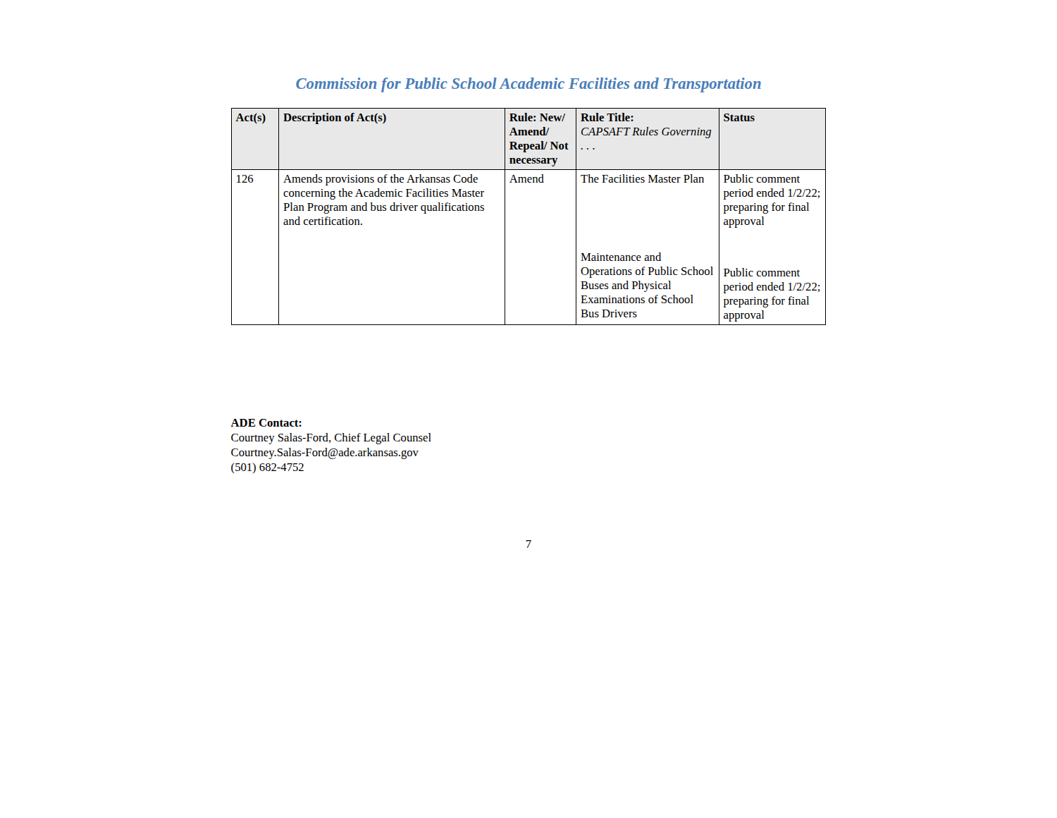Commission for Public School Academic Facilities and Transportation
| Act(s) | Description of Act(s) | Rule: New/ Amend/ Repeal/ Not necessary | Rule Title: CAPSAFT Rules Governing . . . | Status |
| --- | --- | --- | --- | --- |
| 126 | Amends provisions of the Arkansas Code concerning the Academic Facilities Master Plan Program and bus driver qualifications and certification. | Amend | The Facilities Master Plan Maintenance and Operations of Public School Buses and Physical Examinations of School Bus Drivers | Public comment period ended 1/2/22; preparing for final approval Public comment period ended 1/2/22; preparing for final approval |
ADE Contact:
Courtney Salas-Ford, Chief Legal Counsel
Courtney.Salas-Ford@ade.arkansas.gov
(501) 682-4752
7